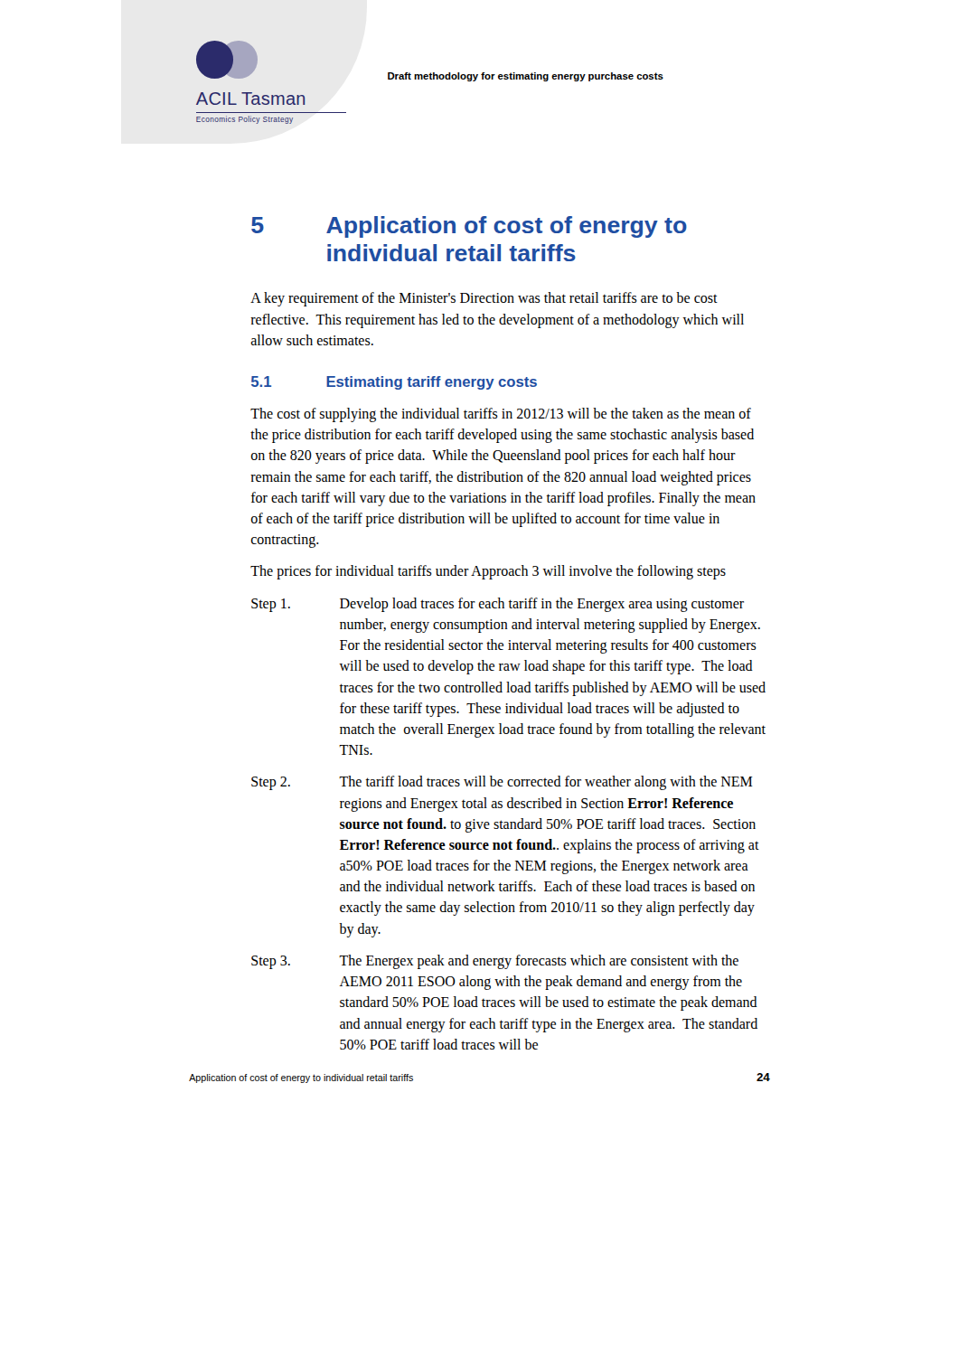ACIL Tasman
Economics Policy Strategy
Draft methodology for estimating energy purchase costs
5 Application of cost of energy to individual retail tariffs
A key requirement of the Minister's Direction was that retail tariffs are to be cost reflective. This requirement has led to the development of a methodology which will allow such estimates.
5.1 Estimating tariff energy costs
The cost of supplying the individual tariffs in 2012/13 will be the taken as the mean of the price distribution for each tariff developed using the same stochastic analysis based on the 820 years of price data. While the Queensland pool prices for each half hour remain the same for each tariff, the distribution of the 820 annual load weighted prices for each tariff will vary due to the variations in the tariff load profiles. Finally the mean of each of the tariff price distribution will be uplifted to account for time value in contracting.
The prices for individual tariffs under Approach 3 will involve the following steps
Step 1.
Develop load traces for each tariff in the Energex area using customer number, energy consumption and interval metering supplied by Energex. For the residential sector the interval metering results for 400 customers will be used to develop the raw load shape for this tariff type. The load traces for the two controlled load tariffs published by AEMO will be used for these tariff types. These individual load traces will be adjusted to match the overall Energex load trace found by from totalling the relevant TNIs.
Step 2.
The tariff load traces will be corrected for weather along with the NEM regions and Energex total as described in Section Error! Reference source not found. to give standard 50% POE tariff load traces. Section Error! Reference source not found.. explains the process of arriving at a50% POE load traces for the NEM regions, the Energex network area and the individual network tariffs. Each of these load traces is based on exactly the same day selection from 2010/11 so they align perfectly day by day.
Step 3.
The Energex peak and energy forecasts which are consistent with the AEMO 2011 ESOO along with the peak demand and energy from the standard 50% POE load traces will be used to estimate the peak demand and annual energy for each tariff type in the Energex area. The standard 50% POE tariff load traces will be
Application of cost of energy to individual retail tariffs
24